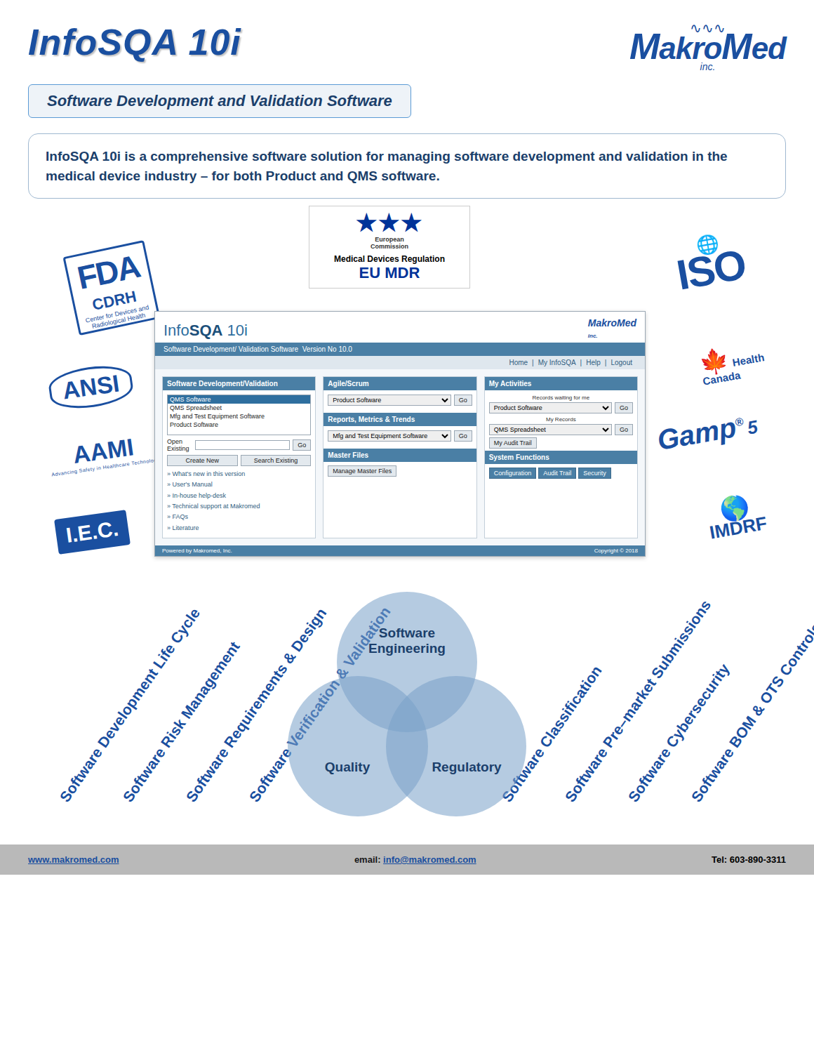InfoSQA 10i
∿∿∿
MakroMed
inc.
Software Development and Validation Software
InfoSQA 10i is a comprehensive software solution for managing software development and validation in the medical device industry – for both Product and QMS software.
FDA
CDRH
Center for Devices and
Radiological Health
★★★
European
Commission
Medical Devices Regulation
EU MDR
🌐 ISO
ANSI
AAMI Advancing Safety in Healthcare Technology
I.E.C.
🍁 Health
Canada
Gamp®5
🌎 IMDRF
InfoSQA 10i
MakroMed
inc.
Software Development/ Validation Software Version No 10.0
Home|My InfoSQA|Help|Logout
Software Development/Validation
QMS Software
QMS Spreadsheet
Mfg and Test Equipment Software
Product Software
Open Existing Go
Create New Search Existing
What's new in this version
User's Manual
In-house help-desk
Technical support at Makromed
FAQs
Literature
Agile/Scrum
Product Software Go
Reports, Metrics & Trends
Mfg and Test Equipment Software Go
Master Files
Manage Master Files
My Activities
Records waiting for me
Product Software Go
My Records
QMS Spreadsheet Go
My Audit Trail
System Functions
Configuration Audit Trail Security
Powered by Makromed, Inc. Copyright © 2018
Software Development Life Cycle
Software Risk Management
Software Requirements & Design
Software Verification & Validation
Software Classification
Software Pre–market Submissions
Software Cybersecurity
Software BOM & OTS Controls
Software
Engineering
Quality
Regulatory
www.makromed.com email: info@makromed.com Tel: 603-890-3311